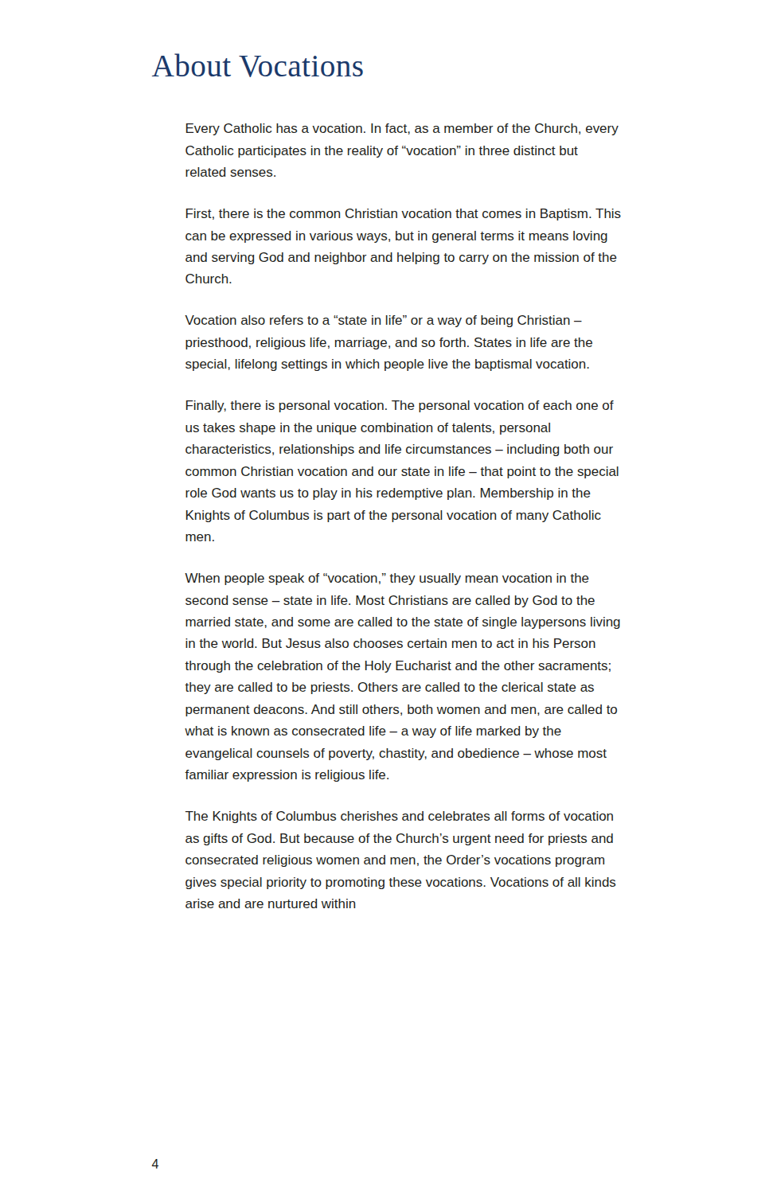About Vocations
Every Catholic has a vocation. In fact, as a member of the Church, every Catholic participates in the reality of “vocation” in three distinct but related senses.
First, there is the common Christian vocation that comes in Baptism. This can be expressed in various ways, but in general terms it means loving and serving God and neighbor and helping to carry on the mission of the Church.
Vocation also refers to a “state in life” or a way of being Christian – priesthood, religious life, marriage, and so forth. States in life are the special, lifelong settings in which people live the baptismal vocation.
Finally, there is personal vocation. The personal vocation of each one of us takes shape in the unique combination of talents, personal characteristics, relationships and life circumstances – including both our common Christian vocation and our state in life – that point to the special role God wants us to play in his redemptive plan. Membership in the Knights of Columbus is part of the personal vocation of many Catholic men.
When people speak of “vocation,” they usually mean vocation in the second sense – state in life. Most Christians are called by God to the married state, and some are called to the state of single laypersons living in the world. But Jesus also chooses certain men to act in his Person through the celebration of the Holy Eucharist and the other sacraments; they are called to be priests. Others are called to the clerical state as permanent deacons. And still others, both women and men, are called to what is known as consecrated life – a way of life marked by the evangelical counsels of poverty, chastity, and obedience – whose most familiar expression is religious life.
The Knights of Columbus cherishes and celebrates all forms of vocation as gifts of God. But because of the Church’s urgent need for priests and consecrated religious women and men, the Order’s vocations program gives special priority to promoting these vocations. Vocations of all kinds arise and are nurtured within
4